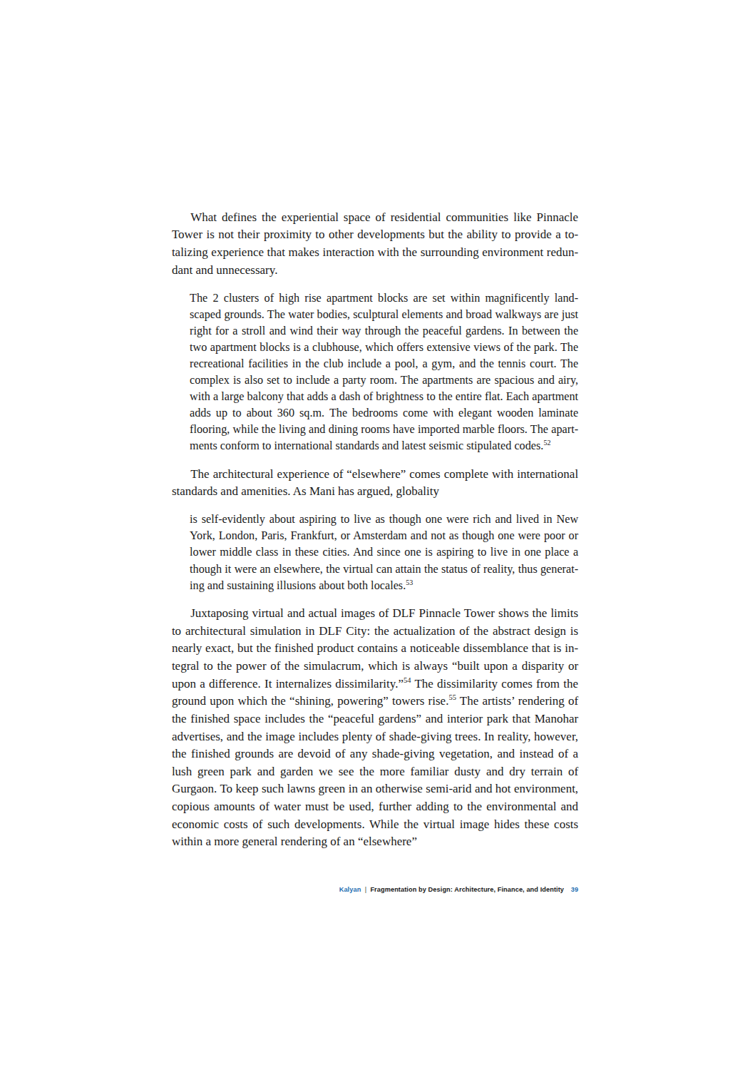What defines the experiential space of residential communities like Pinnacle Tower is not their proximity to other developments but the ability to provide a totalizing experience that makes interaction with the surrounding environment redundant and unnecessary.
The 2 clusters of high rise apartment blocks are set within magnificently landscaped grounds. The water bodies, sculptural elements and broad walkways are just right for a stroll and wind their way through the peaceful gardens. In between the two apartment blocks is a clubhouse, which offers extensive views of the park. The recreational facilities in the club include a pool, a gym, and the tennis court. The complex is also set to include a party room. The apartments are spacious and airy, with a large balcony that adds a dash of brightness to the entire flat. Each apartment adds up to about 360 sq.m. The bedrooms come with elegant wooden laminate flooring, while the living and dining rooms have imported marble floors. The apartments conform to international standards and latest seismic stipulated codes.52
The architectural experience of “elsewhere” comes complete with international standards and amenities. As Mani has argued, globality
is self-evidently about aspiring to live as though one were rich and lived in New York, London, Paris, Frankfurt, or Amsterdam and not as though one were poor or lower middle class in these cities. And since one is aspiring to live in one place a though it were an elsewhere, the virtual can attain the status of reality, thus generating and sustaining illusions about both locales.53
Juxtaposing virtual and actual images of DLF Pinnacle Tower shows the limits to architectural simulation in DLF City: the actualization of the abstract design is nearly exact, but the finished product contains a noticeable dissemblance that is integral to the power of the simulacrum, which is always “built upon a disparity or upon a difference. It internalizes dissimilarity.”54 The dissimilarity comes from the ground upon which the “shining, powering” towers rise.55 The artists’ rendering of the finished space includes the “peaceful gardens” and interior park that Manohar advertises, and the image includes plenty of shade-giving trees. In reality, however, the finished grounds are devoid of any shade-giving vegetation, and instead of a lush green park and garden we see the more familiar dusty and dry terrain of Gurgaon. To keep such lawns green in an otherwise semi-arid and hot environment, copious amounts of water must be used, further adding to the environmental and economic costs of such developments. While the virtual image hides these costs within a more general rendering of an “elsewhere”
Kalyan | Fragmentation by Design: Architecture, Finance, and Identity 39